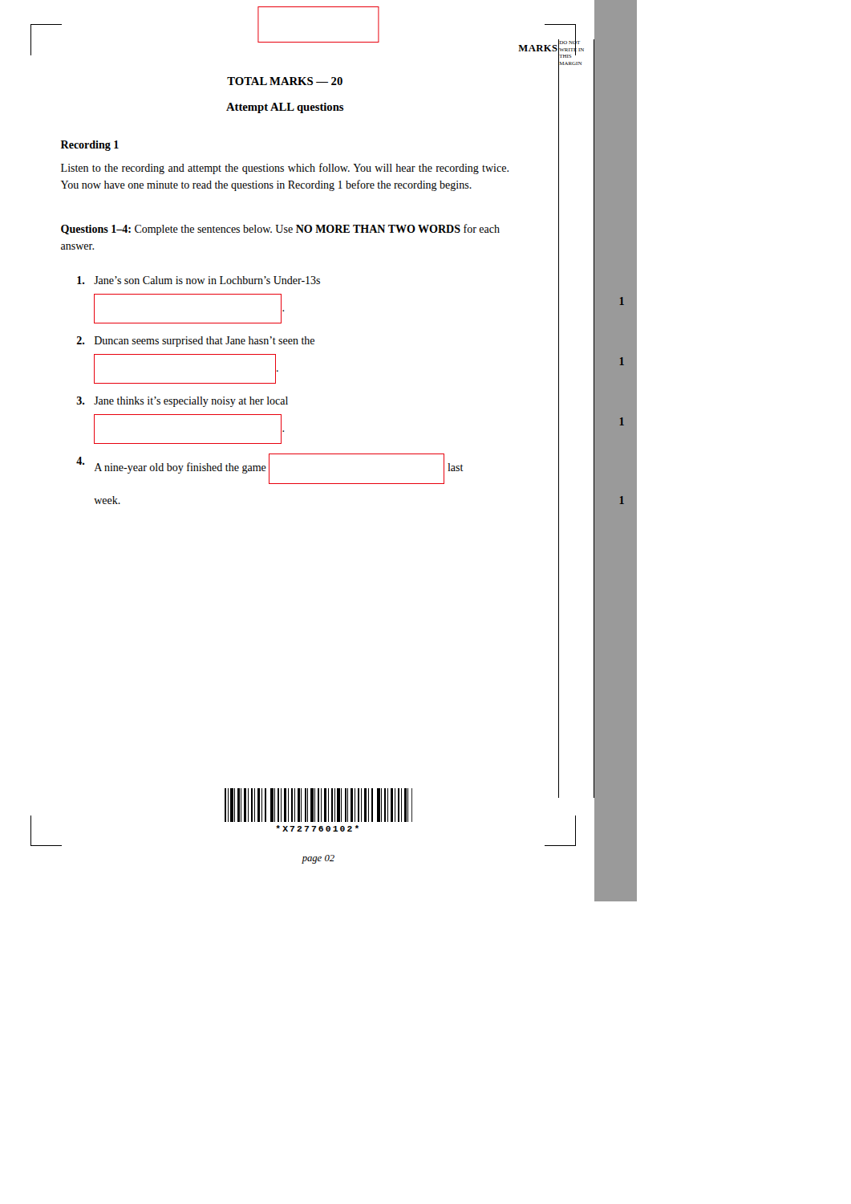MARKS
DO NOT
WRITE IN
THIS
MARGIN
TOTAL MARKS — 20
Attempt ALL questions
Recording 1
Listen to the recording and attempt the questions which follow. You will hear the recording twice. You now have one minute to read the questions in Recording 1 before the recording begins.
Questions 1–4: Complete the sentences below. Use NO MORE THAN TWO WORDS for each answer.
1.
Jane’s son Calum is now in Lochburn’s Under-13s
. 1
2.
Duncan seems surprised that Jane hasn’t seen the
. 1
3.
Jane thinks it’s especially noisy at her local
. 1
4.
A nine-year old boy finished the game last
week. 1
*X727760102*
page 02